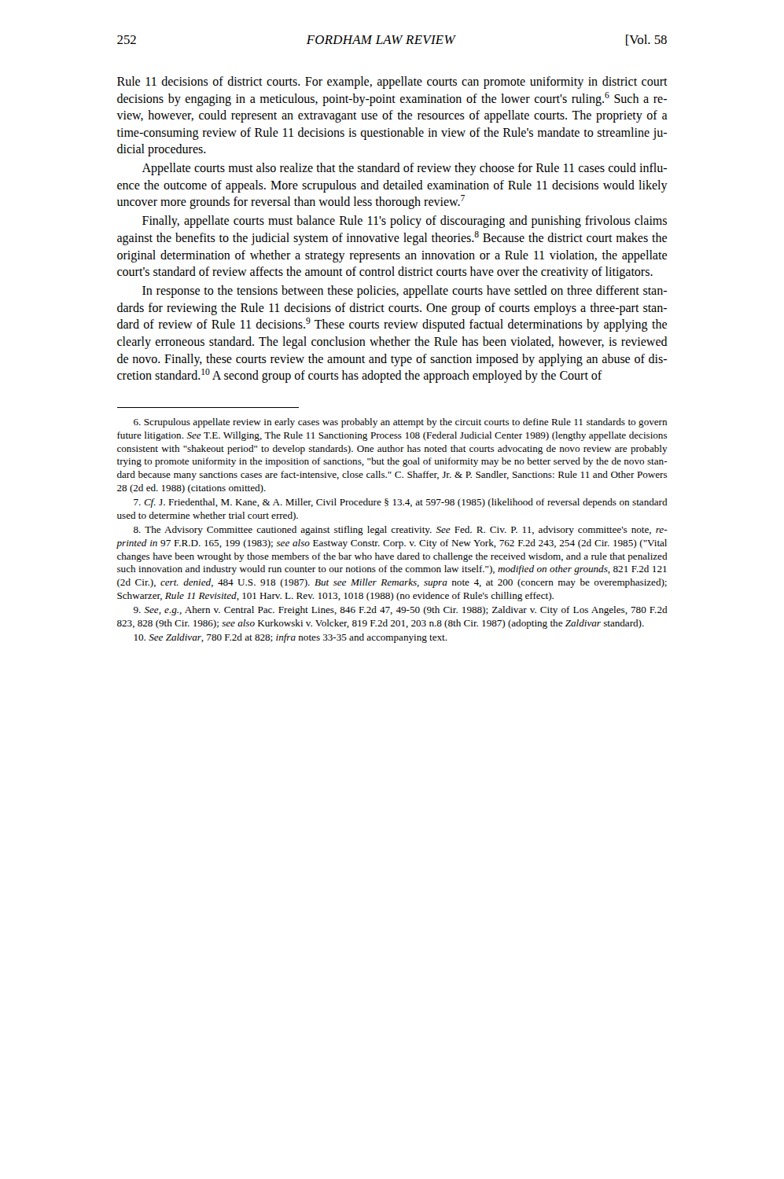252 FORDHAM LAW REVIEW [Vol. 58
Rule 11 decisions of district courts. For example, appellate courts can promote uniformity in district court decisions by engaging in a meticulous, point-by-point examination of the lower court's ruling.6 Such a review, however, could represent an extravagant use of the resources of appellate courts. The propriety of a time-consuming review of Rule 11 decisions is questionable in view of the Rule's mandate to streamline judicial procedures.
Appellate courts must also realize that the standard of review they choose for Rule 11 cases could influence the outcome of appeals. More scrupulous and detailed examination of Rule 11 decisions would likely uncover more grounds for reversal than would less thorough review.7
Finally, appellate courts must balance Rule 11's policy of discouraging and punishing frivolous claims against the benefits to the judicial system of innovative legal theories.8 Because the district court makes the original determination of whether a strategy represents an innovation or a Rule 11 violation, the appellate court's standard of review affects the amount of control district courts have over the creativity of litigators.
In response to the tensions between these policies, appellate courts have settled on three different standards for reviewing the Rule 11 decisions of district courts. One group of courts employs a three-part standard of review of Rule 11 decisions.9 These courts review disputed factual determinations by applying the clearly erroneous standard. The legal conclusion whether the Rule has been violated, however, is reviewed de novo. Finally, these courts review the amount and type of sanction imposed by applying an abuse of discretion standard.10 A second group of courts has adopted the approach employed by the Court of
6. Scrupulous appellate review in early cases was probably an attempt by the circuit courts to define Rule 11 standards to govern future litigation. See T.E. Willging, The Rule 11 Sanctioning Process 108 (Federal Judicial Center 1989) (lengthy appellate decisions consistent with "shakeout period" to develop standards). One author has noted that courts advocating de novo review are probably trying to promote uniformity in the imposition of sanctions, "but the goal of uniformity may be no better served by the de novo standard because many sanctions cases are fact-intensive, close calls." C. Shaffer, Jr. & P. Sandler, Sanctions: Rule 11 and Other Powers 28 (2d ed. 1988) (citations omitted).
7. Cf. J. Friedenthal, M. Kane, & A. Miller, Civil Procedure § 13.4, at 597-98 (1985) (likelihood of reversal depends on standard used to determine whether trial court erred).
8. The Advisory Committee cautioned against stifling legal creativity. See Fed. R. Civ. P. 11, advisory committee's note, reprinted in 97 F.R.D. 165, 199 (1983); see also Eastway Constr. Corp. v. City of New York, 762 F.2d 243, 254 (2d Cir. 1985) ("Vital changes have been wrought by those members of the bar who have dared to challenge the received wisdom, and a rule that penalized such innovation and industry would run counter to our notions of the common law itself."), modified on other grounds, 821 F.2d 121 (2d Cir.), cert. denied, 484 U.S. 918 (1987). But see Miller Remarks, supra note 4, at 200 (concern may be overemphasized); Schwarzer, Rule 11 Revisited, 101 Harv. L. Rev. 1013, 1018 (1988) (no evidence of Rule's chilling effect).
9. See, e.g., Ahern v. Central Pac. Freight Lines, 846 F.2d 47, 49-50 (9th Cir. 1988); Zaldivar v. City of Los Angeles, 780 F.2d 823, 828 (9th Cir. 1986); see also Kurkowski v. Volcker, 819 F.2d 201, 203 n.8 (8th Cir. 1987) (adopting the Zaldivar standard).
10. See Zaldivar, 780 F.2d at 828; infra notes 33-35 and accompanying text.